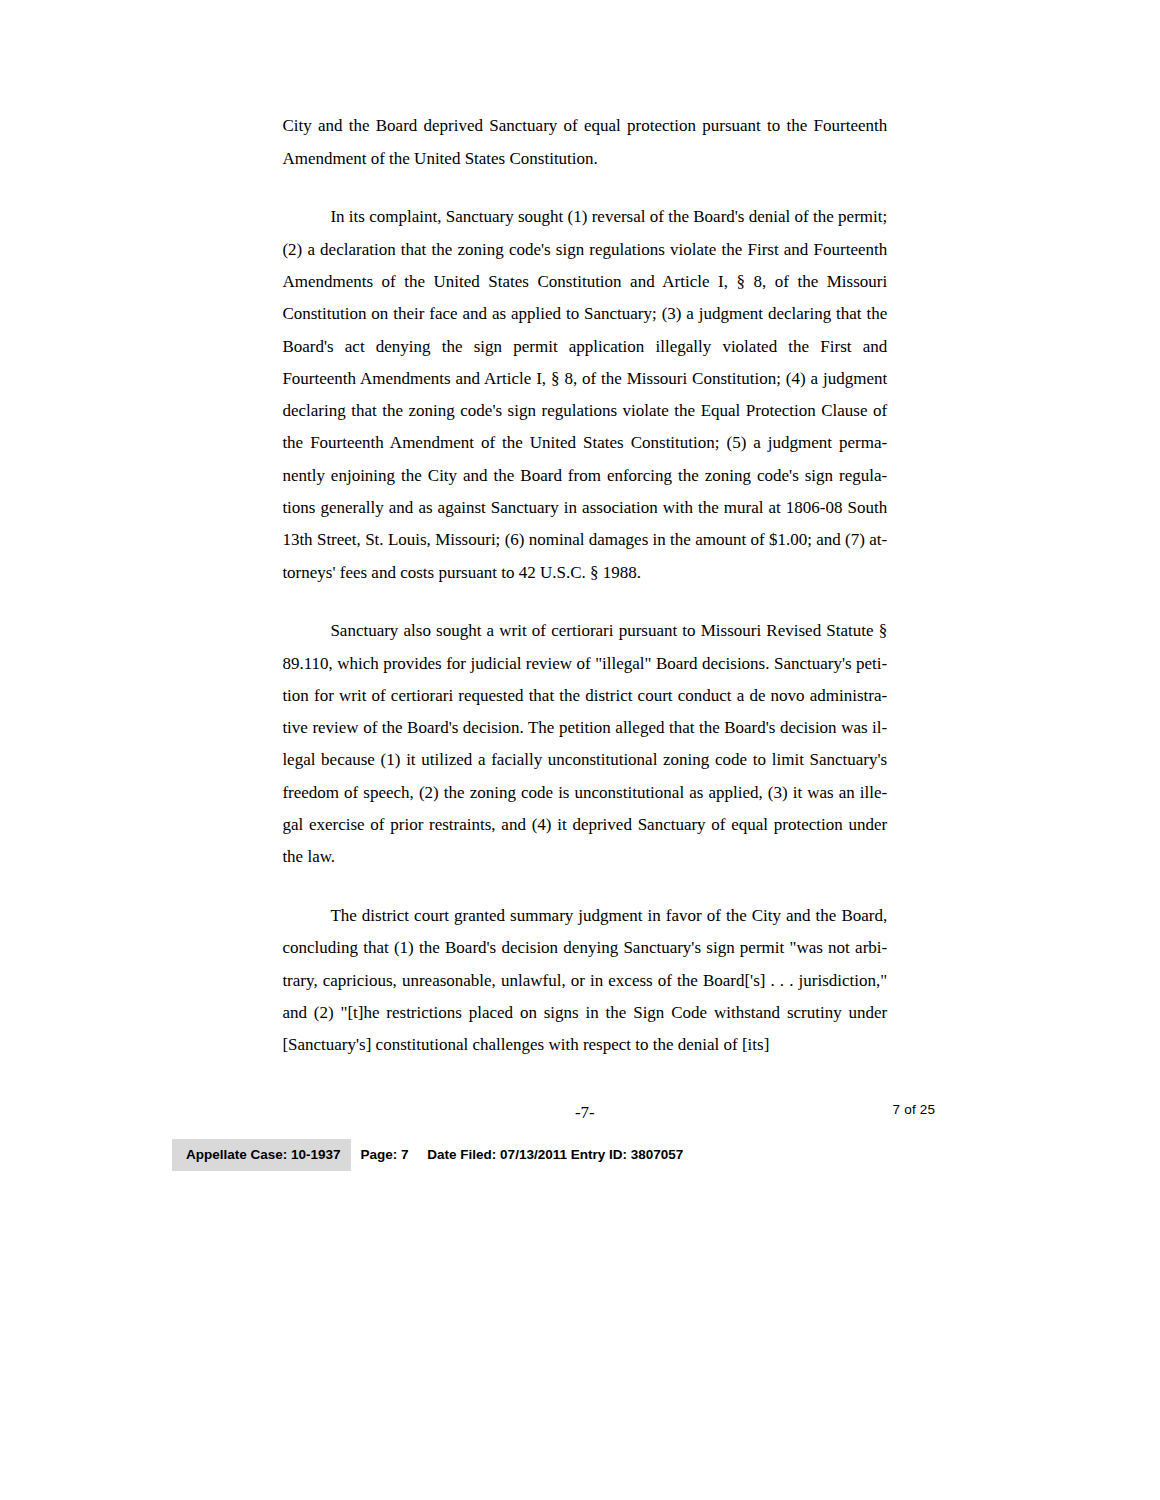City and the Board deprived Sanctuary of equal protection pursuant to the Fourteenth Amendment of the United States Constitution.
In its complaint, Sanctuary sought (1) reversal of the Board's denial of the permit; (2) a declaration that the zoning code's sign regulations violate the First and Fourteenth Amendments of the United States Constitution and Article I, § 8, of the Missouri Constitution on their face and as applied to Sanctuary; (3) a judgment declaring that the Board's act denying the sign permit application illegally violated the First and Fourteenth Amendments and Article I, § 8, of the Missouri Constitution; (4) a judgment declaring that the zoning code's sign regulations violate the Equal Protection Clause of the Fourteenth Amendment of the United States Constitution; (5) a judgment permanently enjoining the City and the Board from enforcing the zoning code's sign regulations generally and as against Sanctuary in association with the mural at 1806-08 South 13th Street, St. Louis, Missouri; (6) nominal damages in the amount of $1.00; and (7) attorneys' fees and costs pursuant to 42 U.S.C. § 1988.
Sanctuary also sought a writ of certiorari pursuant to Missouri Revised Statute § 89.110, which provides for judicial review of "illegal" Board decisions. Sanctuary's petition for writ of certiorari requested that the district court conduct a de novo administrative review of the Board's decision. The petition alleged that the Board's decision was illegal because (1) it utilized a facially unconstitutional zoning code to limit Sanctuary's freedom of speech, (2) the zoning code is unconstitutional as applied, (3) it was an illegal exercise of prior restraints, and (4) it deprived Sanctuary of equal protection under the law.
The district court granted summary judgment in favor of the City and the Board, concluding that (1) the Board's decision denying Sanctuary's sign permit "was not arbitrary, capricious, unreasonable, unlawful, or in excess of the Board['s] . . . jurisdiction," and (2) "[t]he restrictions placed on signs in the Sign Code withstand scrutiny under [Sanctuary's] constitutional challenges with respect to the denial of [its]
-7-
7 of 25
Appellate Case: 10-1937
Page: 7 Date Filed: 07/13/2011 Entry ID: 3807057